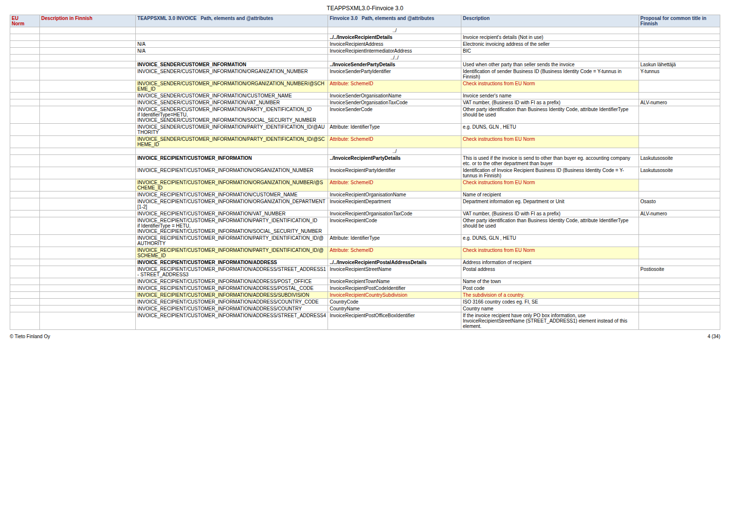TEAPPSXML3.0-Finvoice 3.0
| EU Norm | Description in Finnish | TEAPPSXML 3.0 INVOICE Path, elements and @attributes | Finvoice 3.0 Path, elements and @attributes | Description | Proposal for common title in Finnish |
| --- | --- | --- | --- | --- | --- |
| | | | ../ | | |
| | | | ../../InvoiceRecipientDetails | Invoice recipient's details (Not in use) | |
| | | N/A | InvoiceRecipientAddress | Electronic invoicing address of the seller | |
| | | N/A | InvoiceRecipientIntermediatorAddress | BIC | |
| | | | ../../ | | |
| | | INVOICE_SENDER/CUSTOMER_INFORMATION | ../InvoiceSenderPartyDetails | Used when other party than seller sends the invoice | Laskun lähettäjä |
| | | INVOICE_SENDER/CUSTOMER_INFORMATION/ORGANIZATION_NUMBER | InvoiceSenderPartyIdentifier | Identification of sender Business ID (Business Identity Code = Y-tunnus in Finnish) | Y-tunnus |
| | | INVOICE_SENDER/CUSTOMER_INFORMATION/ORGANIZATION_NUMBER/@SCHEME_ID | Attribute: SchemeID | Check instructions from EU Norm | |
| | | INVOICE_SENDER/CUSTOMER_INFORMATION/CUSTOMER_NAME | InvoiceSenderOrganisationName | Invoice sender's name | |
| | | INVOICE_SENDER/CUSTOMER_INFORMATION/VAT_NUMBER | InvoiceSenderOrganisationTaxCode | VAT number, (Business ID with FI as a prefix) | ALV-numero |
| | | INVOICE_SENDER/CUSTOMER_INFORMATION/PARTY_IDENTIFICATION_ID if IdentifierType=HETU, INVOICE_SENDER/CUSTOMER_INFORMATION/SOCIAL_SECURITY_NUMBER | InvoiceSenderCode | Other party identification than Business Identity Code, attribute IdentifierType should be used | |
| | | INVOICE_SENDER/CUSTOMER_INFORMATION/PARTY_IDENTIFICATION_ID/@AUTHORITY | Attribute: IdentifierType | e.g. DUNS, GLN , HETU | |
| | | INVOICE_SENDER/CUSTOMER_INFORMATION/PARTY_IDENTIFICATION_ID/@SCHEME_ID | Attribute: SchemeID | Check instructions from EU Norm | |
| | | | ../ | | |
| | | INVOICE_RECIPIENT/CUSTOMER_INFORMATION | ../InvoiceRecipientPartyDetails | This is used if the invoice is send to other than buyer eg. accounting company etc. or to the other department than buyer | Laskutusosoite |
| | | INVOICE_RECIPIENT/CUSTOMER_INFORMATION/ORGANIZATION_NUMBER | InvoiceRecipientPartyIdentifier | Identification of Invoice Recipient Business ID (Business Identity Code = Y-tunnus in Finnish) | Laskutusosoite |
| | | INVOICE_RECIPIENT/CUSTOMER_INFORMATION/ORGANIZATION_NUMBER/@SCHEME_ID | Attribute: SchemeID | Check instructions from EU Norm | |
| | | INVOICE_RECIPIENT/CUSTOMER_INFORMATION/CUSTOMER_NAME | InvoiceRecipientOrganisationName | Name of recipient | |
| | | INVOICE_RECIPIENT/CUSTOMER_INFORMATION/ORGANIZATION_DEPARTMENT [1-2] | InvoiceRecipientDepartment | Department information eg. Department or Unit | Osasto |
| | | INVOICE_RECIPIENT/CUSTOMER_INFORMATION/VAT_NUMBER | InvoiceRecipientOrganisationTaxCode | VAT number, (Business ID with FI as a prefix) | ALV-numero |
| | | INVOICE_RECIPIENT/CUSTOMER_INFORMATION/PARTY_IDENTIFICATION_ID if IdentifierType = HETU, INVOICE_RECIPIENT/CUSTOMER_INFORMATION/SOCIAL_SECURITY_NUMBER | InvoiceRecipientCode | Other party identification than Business Identity Code, attribute IdentifierType should be used | |
| | | INVOICE_RECIPIENT/CUSTOMER_INFORMATION/PARTY_IDENTIFICATION_ID/@AUTHORITY | Attribute: IdentifierType | e.g. DUNS, GLN , HETU | |
| | | INVOICE_RECIPIENT/CUSTOMER_INFORMATION/PARTY_IDENTIFICATION_ID/@SCHEME_ID | Attribute: SchemeID | Check instructions from EU Norm | |
| | | INVOICE_RECIPIENT/CUSTOMER_INFORMATION/ADDRESS | ../../InvoiceRecipientPostalAddressDetails | Address information of recipient | |
| | | INVOICE_RECIPIENT/CUSTOMER_INFORMATION/ADDRESS/STREET_ADDRESS1 - STREET_ADDRESS3 | InvoiceRecipientStreetName | Postal address | Postiosoite |
| | | INVOICE_RECIPIENT/CUSTOMER_INFORMATION/ADDRESS/POST_OFFICE | InvoiceRecipientTownName | Name of the town | |
| | | INVOICE_RECIPIENT/CUSTOMER_INFORMATION/ADDRESS/POSTAL_CODE | InvoiceRecipientPostCodeIdentifier | Post code | |
| | | INVOICE_RECIPIENT/CUSTOMER_INFORMATION/ADDRESS/SUBDIVISION | InvoiceRecipientCountrySubdivision | The subdivision of a country. | |
| | | INVOICE_RECIPIENT/CUSTOMER_INFORMATION/ADDRESS/COUNTRY_CODE | CountryCode | ISO 3166 country codes eg. FI, SE | |
| | | INVOICE_RECIPIENT/CUSTOMER_INFORMATION/ADDRESS/COUNTRY | CountryName | Country name | |
| | | INVOICE_RECIPIENT/CUSTOMER_INFORMATION/ADDRESS/STREET_ADDRESS4 | InvoiceRecipientPostOfficeBoxIdentifier | If the invoice recipient have only PO box information, use InvoiceRecipientStreetName (STREET_ADDRESS1) element instead of this element. | |
© Tieto Finland Oy
4 (34)